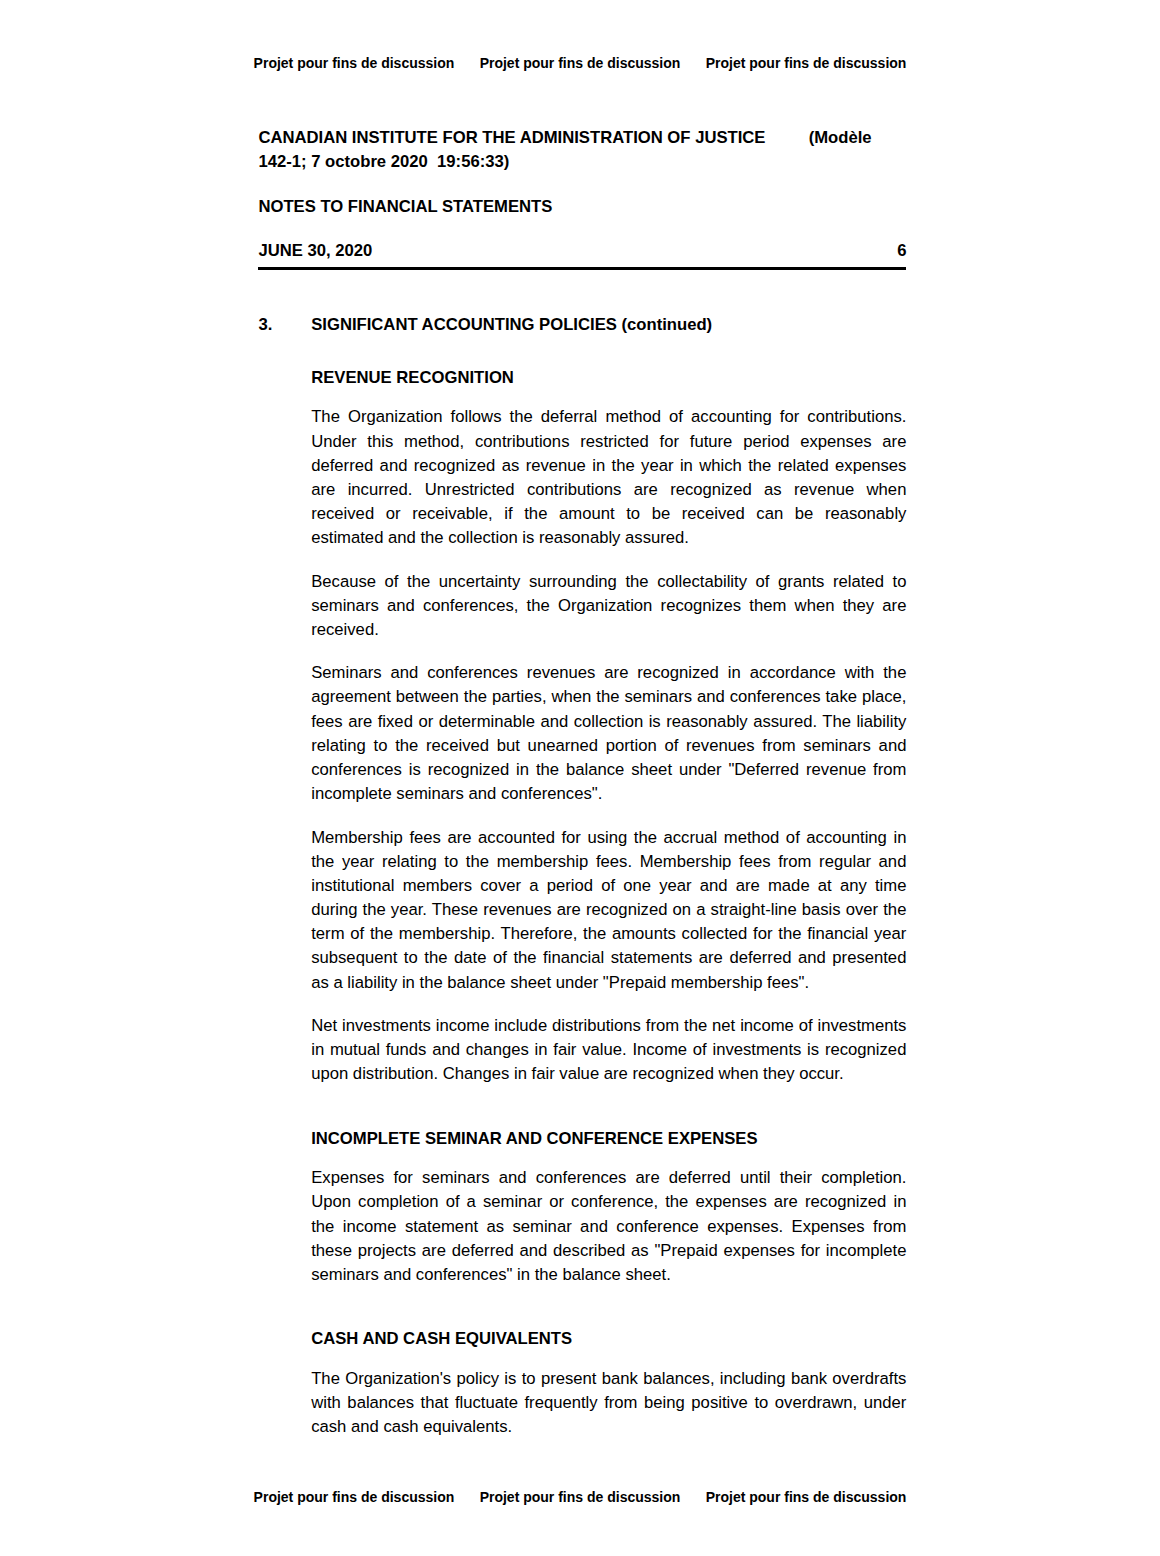Projet pour fins de discussion Projet pour fins de discussion Projet pour fins de discussion
CANADIAN INSTITUTE FOR THE ADMINISTRATION OF JUSTICE(Modèle 142-1; 7 octobre 2020 19:56:33)
NOTES TO FINANCIAL STATEMENTS
JUNE 30, 2020 6
3.
SIGNIFICANT ACCOUNTING POLICIES (continued)
REVENUE RECOGNITION
The Organization follows the deferral method of accounting for contributions. Under this method, contributions restricted for future period expenses are deferred and recognized as revenue in the year in which the related expenses are incurred. Unrestricted contributions are recognized as revenue when received or receivable, if the amount to be received can be reasonably estimated and the collection is reasonably assured.
Because of the uncertainty surrounding the collectability of grants related to seminars and conferences, the Organization recognizes them when they are received.
Seminars and conferences revenues are recognized in accordance with the agreement between the parties, when the seminars and conferences take place, fees are fixed or determinable and collection is reasonably assured. The liability relating to the received but unearned portion of revenues from seminars and conferences is recognized in the balance sheet under "Deferred revenue from incomplete seminars and conferences".
Membership fees are accounted for using the accrual method of accounting in the year relating to the membership fees. Membership fees from regular and institutional members cover a period of one year and are made at any time during the year. These revenues are recognized on a straight-line basis over the term of the membership. Therefore, the amounts collected for the financial year subsequent to the date of the financial statements are deferred and presented as a liability in the balance sheet under "Prepaid membership fees".
Net investments income include distributions from the net income of investments in mutual funds and changes in fair value. Income of investments is recognized upon distribution. Changes in fair value are recognized when they occur.
INCOMPLETE SEMINAR AND CONFERENCE EXPENSES
Expenses for seminars and conferences are deferred until their completion. Upon completion of a seminar or conference, the expenses are recognized in the income statement as seminar and conference expenses. Expenses from these projects are deferred and described as "Prepaid expenses for incomplete seminars and conferences" in the balance sheet.
CASH AND CASH EQUIVALENTS
The Organization's policy is to present bank balances, including bank overdrafts with balances that fluctuate frequently from being positive to overdrawn, under cash and cash equivalents.
Projet pour fins de discussion Projet pour fins de discussion Projet pour fins de discussion